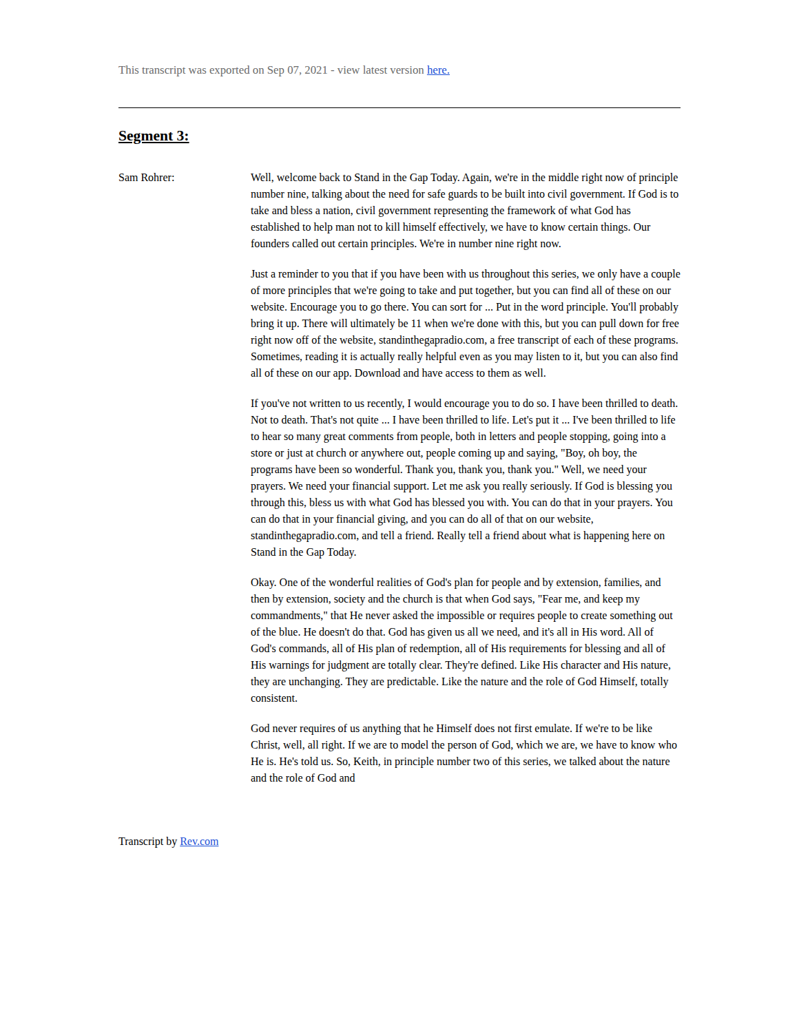This transcript was exported on Sep 07, 2021 - view latest version here.
Segment 3:
Sam Rohrer:
Well, welcome back to Stand in the Gap Today. Again, we're in the middle right now of principle number nine, talking about the need for safe guards to be built into civil government. If God is to take and bless a nation, civil government representing the framework of what God has established to help man not to kill himself effectively, we have to know certain things. Our founders called out certain principles. We're in number nine right now.
Just a reminder to you that if you have been with us throughout this series, we only have a couple of more principles that we're going to take and put together, but you can find all of these on our website. Encourage you to go there. You can sort for ... Put in the word principle. You'll probably bring it up. There will ultimately be 11 when we're done with this, but you can pull down for free right now off of the website, standinthegapradio.com, a free transcript of each of these programs. Sometimes, reading it is actually really helpful even as you may listen to it, but you can also find all of these on our app. Download and have access to them as well.
If you've not written to us recently, I would encourage you to do so. I have been thrilled to death. Not to death. That's not quite ... I have been thrilled to life. Let's put it ... I've been thrilled to life to hear so many great comments from people, both in letters and people stopping, going into a store or just at church or anywhere out, people coming up and saying, "Boy, oh boy, the programs have been so wonderful. Thank you, thank you, thank you." Well, we need your prayers. We need your financial support. Let me ask you really seriously. If God is blessing you through this, bless us with what God has blessed you with. You can do that in your prayers. You can do that in your financial giving, and you can do all of that on our website, standinthegapradio.com, and tell a friend. Really tell a friend about what is happening here on Stand in the Gap Today.
Okay. One of the wonderful realities of God's plan for people and by extension, families, and then by extension, society and the church is that when God says, "Fear me, and keep my commandments," that He never asked the impossible or requires people to create something out of the blue. He doesn't do that. God has given us all we need, and it's all in His word. All of God's commands, all of His plan of redemption, all of His requirements for blessing and all of His warnings for judgment are totally clear. They're defined. Like His character and His nature, they are unchanging. They are predictable. Like the nature and the role of God Himself, totally consistent.
God never requires of us anything that he Himself does not first emulate. If we're to be like Christ, well, all right. If we are to model the person of God, which we are, we have to know who He is. He's told us. So, Keith, in principle number two of this series, we talked about the nature and the role of God and
Transcript by Rev.com